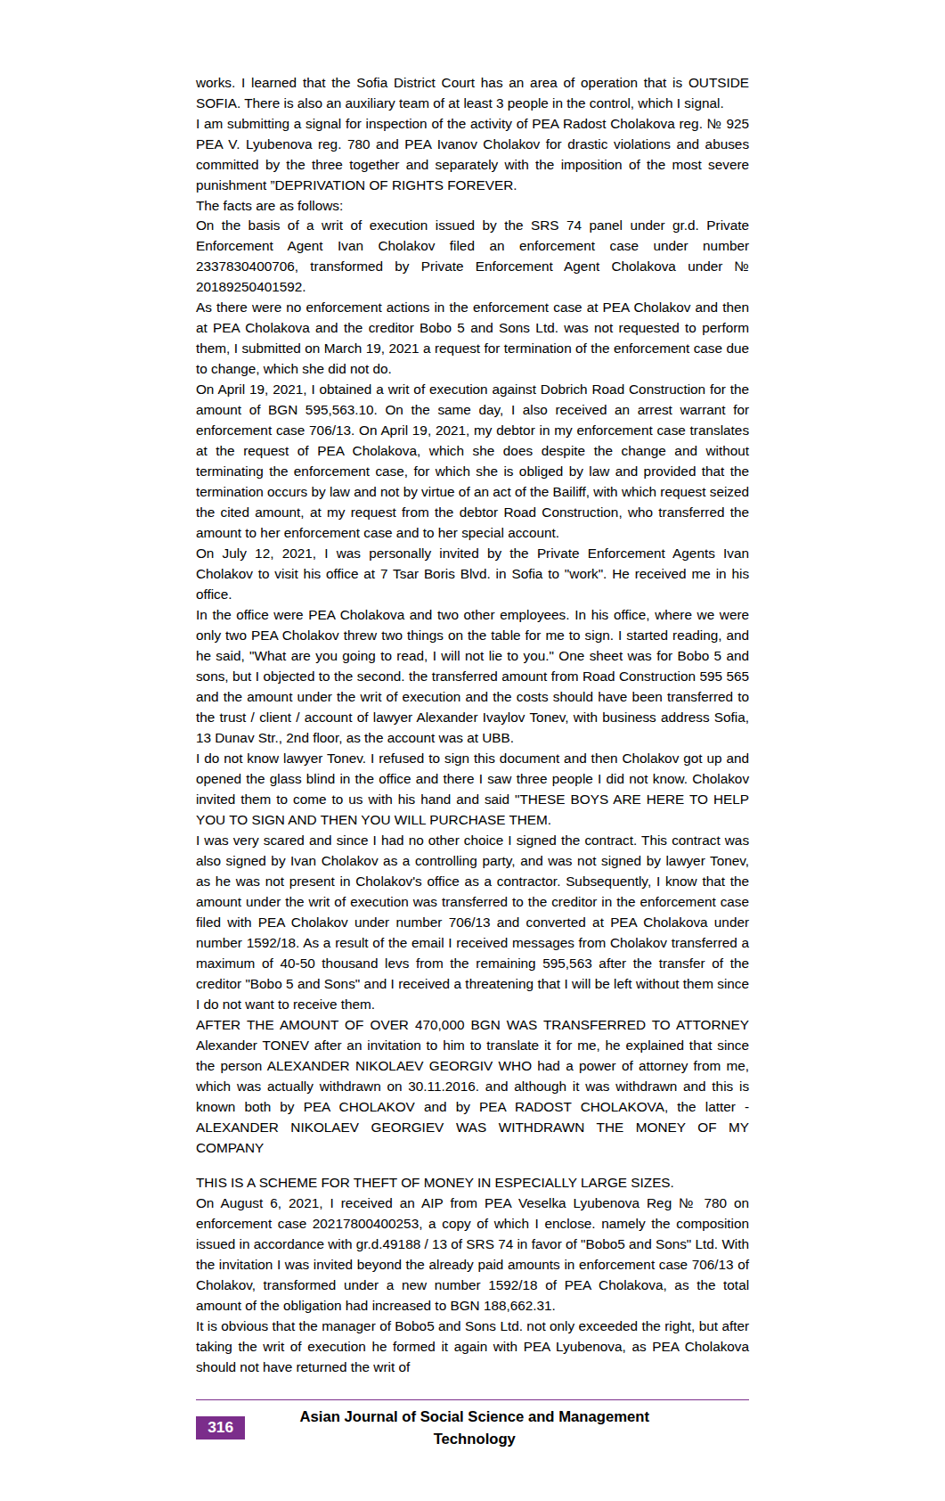works. I learned that the Sofia District Court has an area of operation that is OUTSIDE SOFIA. There is also an auxiliary team of at least 3 people in the control, which I signal.
I am submitting a signal for inspection of the activity of PEA Radost Cholakova reg. № 925 PEA V. Lyubenova reg. 780 and PEA Ivanov Cholakov for drastic violations and abuses committed by the three together and separately with the imposition of the most severe punishment ”DEPRIVATION OF RIGHTS FOREVER.
The facts are as follows:
On the basis of a writ of execution issued by the SRS 74 panel under gr.d. Private Enforcement Agent Ivan Cholakov filed an enforcement case under number 2337830400706, transformed by Private Enforcement Agent Cholakova under № 20189250401592.
As there were no enforcement actions in the enforcement case at PEA Cholakov and then at PEA Cholakova and the creditor Bobo 5 and Sons Ltd. was not requested to perform them, I submitted on March 19, 2021 a request for termination of the enforcement case due to change, which she did not do.
On April 19, 2021, I obtained a writ of execution against Dobrich Road Construction for the amount of BGN 595,563.10. On the same day, I also received an arrest warrant for enforcement case 706/13. On April 19, 2021, my debtor in my enforcement case translates at the request of PEA Cholakova, which she does despite the change and without terminating the enforcement case, for which she is obliged by law and provided that the termination occurs by law and not by virtue of an act of the Bailiff, with which request seized the cited amount, at my request from the debtor Road Construction, who transferred the amount to her enforcement case and to her special account.
On July 12, 2021, I was personally invited by the Private Enforcement Agents Ivan Cholakov to visit his office at 7 Tsar Boris Blvd. in Sofia to "work". He received me in his office.
In the office were PEA Cholakova and two other employees. In his office, where we were only two PEA Cholakov threw two things on the table for me to sign. I started reading, and he said, "What are you going to read, I will not lie to you." One sheet was for Bobo 5 and sons, but I objected to the second. the transferred amount from Road Construction 595 565 and the amount under the writ of execution and the costs should have been transferred to the trust / client / account of lawyer Alexander Ivaylov Tonev, with business address Sofia, 13 Dunav Str., 2nd floor, as the account was at UBB.
I do not know lawyer Tonev. I refused to sign this document and then Cholakov got up and opened the glass blind in the office and there I saw three people I did not know. Cholakov invited them to come to us with his hand and said "THESE BOYS ARE HERE TO HELP YOU TO SIGN AND THEN YOU WILL PURCHASE THEM.
I was very scared and since I had no other choice I signed the contract. This contract was also signed by Ivan Cholakov as a controlling party, and was not signed by lawyer Tonev, as he was not present in Cholakov's office as a contractor. Subsequently, I know that the amount under the writ of execution was transferred to the creditor in the enforcement case filed with PEA Cholakov under number 706/13 and converted at PEA Cholakova under number 1592/18. As a result of the email I received messages from Cholakov transferred a maximum of 40-50 thousand levs from the remaining 595,563 after the transfer of the creditor "Bobo 5 and Sons" and I received a threatening that I will be left without them since I do not want to receive them.
AFTER THE AMOUNT OF OVER 470,000 BGN WAS TRANSFERRED TO ATTORNEY Alexander TONEV after an invitation to him to translate it for me, he explained that since the person ALEXANDER NIKOLAEV GEORGIV WHO had a power of attorney from me, which was actually withdrawn on 30.11.2016. and although it was withdrawn and this is known both by PEA CHOLAKOV and by PEA RADOST CHOLAKOVA, the latter - ALEXANDER NIKOLAEV GEORGIEV WAS WITHDRAWN THE MONEY OF MY COMPANY
THIS IS A SCHEME FOR THEFT OF MONEY IN ESPECIALLY LARGE SIZES.
On August 6, 2021, I received an AIP from PEA Veselka Lyubenova Reg № 780 on enforcement case 20217800400253, a copy of which I enclose. namely the composition issued in accordance with gr.d.49188 / 13 of SRS 74 in favor of "Bobo5 and Sons" Ltd. With the invitation I was invited beyond the already paid amounts in enforcement case 706/13 of Cholakov, transformed under a new number 1592/18 of PEA Cholakova, as the total amount of the obligation had increased to BGN 188,662.31.
It is obvious that the manager of Bobo5 and Sons Ltd. not only exceeded the right, but after taking the writ of execution he formed it again with PEA Lyubenova, as PEA Cholakova should not have returned the writ of
316 Asian Journal of Social Science and Management Technology